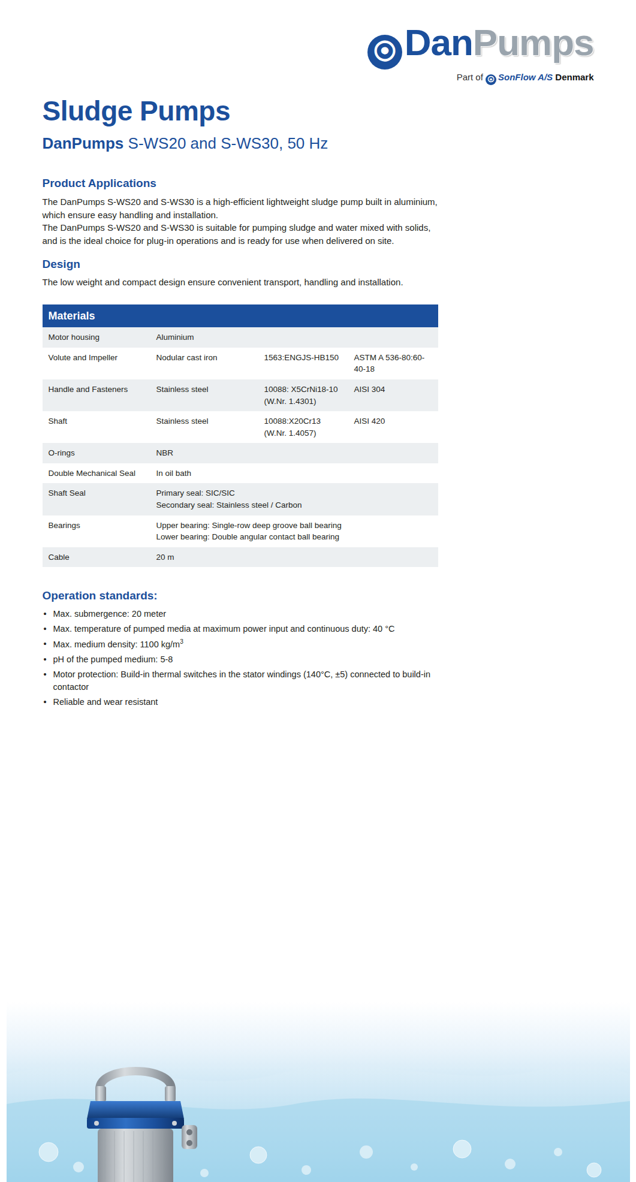⦿Dan Pumps
Part of ⦿SonFlow A/S Denmark
Sludge Pumps
DanPumps S-WS20 and S-WS30, 50 Hz
Product Applications
The DanPumps S-WS20 and S-WS30 is a high-efficient lightweight sludge pump built in aluminium, which ensure easy handling and installation.
The DanPumps S-WS20 and S-WS30 is suitable for pumping sludge and water mixed with solids, and is the ideal choice for plug-in operations and is ready for use when delivered on site.
Design
The low weight and compact design ensure convenient transport, handling and installation.
Materials
| Motor housing | Aluminium |
| Volute and Impeller | Nodular cast iron | 1563:ENGJS-HB150 | ASTM A 536-80:60-40-18 |
| Handle and Fasteners | Stainless steel | 10088: X5CrNi18-10 (W.Nr. 1.4301) | AISI 304 |
| Shaft | Stainless steel | 10088:X20Cr13 (W.Nr. 1.4057) | AISI 420 |
| O-rings | NBR |
| Double Mechanical Seal | In oil bath |
| Shaft Seal | Primary seal: SIC/SIC Secondary seal: Stainless steel / Carbon |
| Bearings | Upper bearing: Single-row deep groove ball bearing Lower bearing: Double angular contact ball bearing |
| Cable | 20 m |
Operation standards:
Max. submergence: 20 meter
Max. temperature of pumped media at maximum power input and continuous duty: 40 °C
Max. medium density: 1100 kg/m3
pH of the pumped medium: 5-8
Motor protection: Build-in thermal switches in the stator windings (140°C, ±5) connected to build-in contactor
Reliable and wear resistant